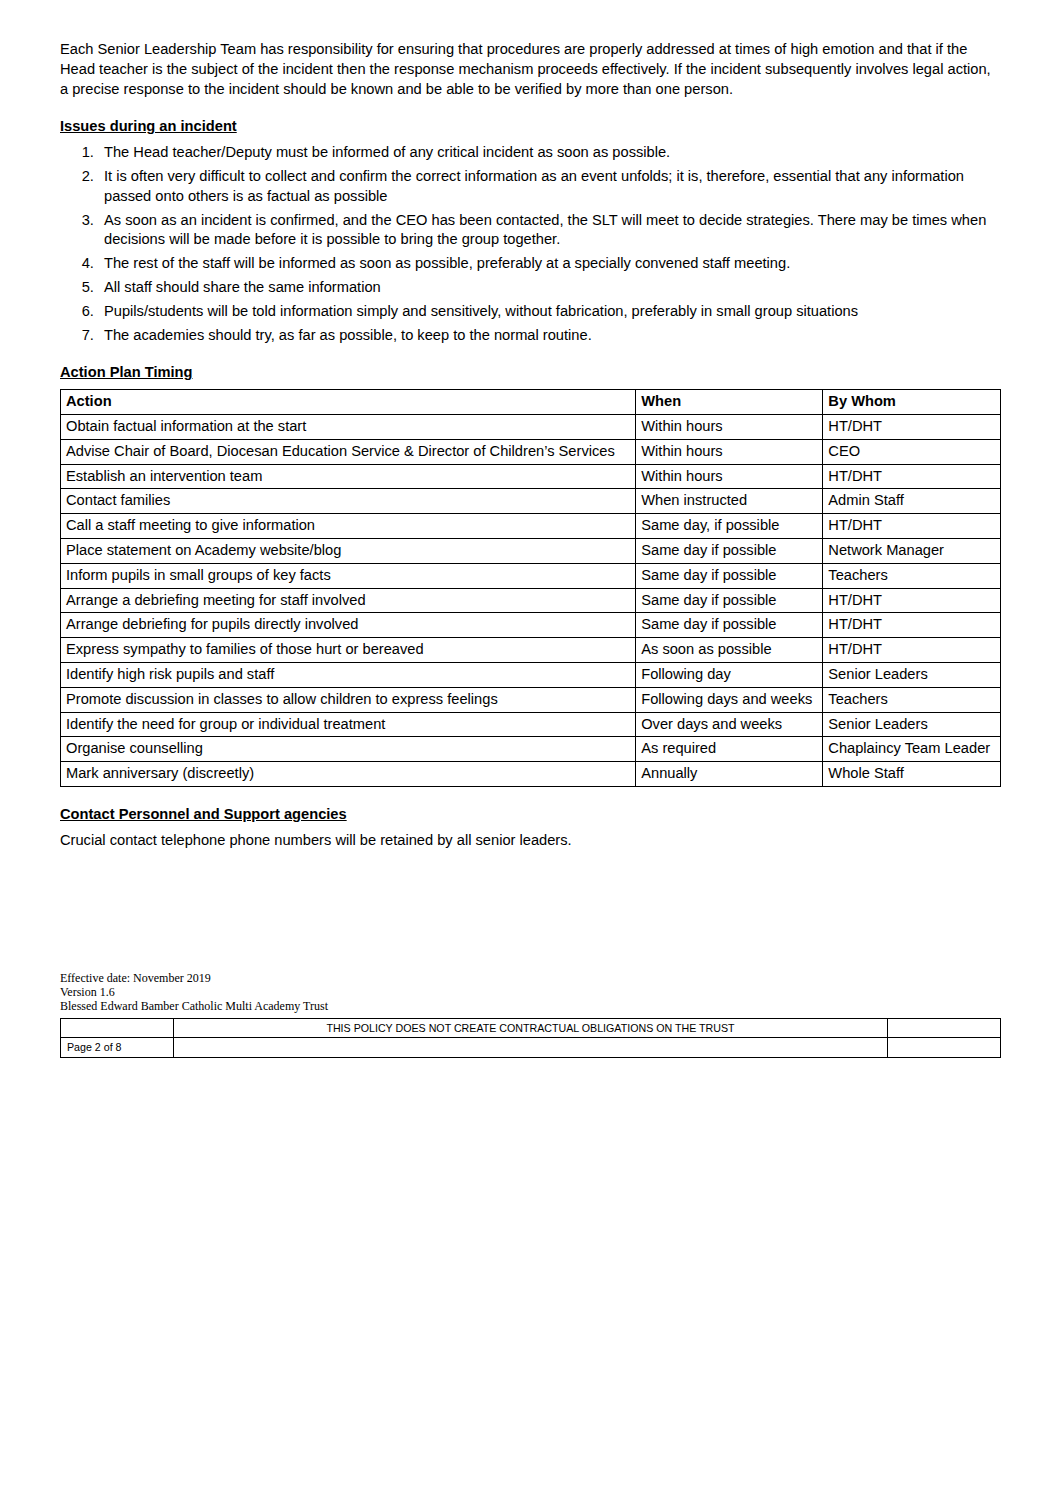Each Senior Leadership Team has responsibility for ensuring that procedures are properly addressed at times of high emotion and that if the Head teacher is the subject of the incident then the response mechanism proceeds effectively. If the incident subsequently involves legal action, a precise response to the incident should be known and be able to be verified by more than one person.
Issues during an incident
The Head teacher/Deputy must be informed of any critical incident as soon as possible.
It is often very difficult to collect and confirm the correct information as an event unfolds; it is, therefore, essential that any information passed onto others is as factual as possible
As soon as an incident is confirmed, and the CEO has been contacted, the SLT will meet to decide strategies. There may be times when decisions will be made before it is possible to bring the group together.
The rest of the staff will be informed as soon as possible, preferably at a specially convened staff meeting.
All staff should share the same information
Pupils/students will be told information simply and sensitively, without fabrication, preferably in small group situations
The academies should try, as far as possible, to keep to the normal routine.
Action Plan Timing
| Action | When | By Whom |
| --- | --- | --- |
| Obtain factual information at the start | Within hours | HT/DHT |
| Advise Chair of Board, Diocesan Education Service & Director of Children’s Services | Within hours | CEO |
| Establish an intervention team | Within hours | HT/DHT |
| Contact families | When instructed | Admin Staff |
| Call a staff meeting to give information | Same day, if possible | HT/DHT |
| Place statement on Academy website/blog | Same day if possible | Network Manager |
| Inform pupils in small groups of key facts | Same day if possible | Teachers |
| Arrange a debriefing meeting for staff involved | Same day if possible | HT/DHT |
| Arrange debriefing for pupils directly involved | Same day if possible | HT/DHT |
| Express sympathy to families of those hurt or bereaved | As soon as possible | HT/DHT |
| Identify high risk pupils and staff | Following day | Senior Leaders |
| Promote discussion in classes to allow children to express feelings | Following days and weeks | Teachers |
| Identify the need for group or individual treatment | Over days and weeks | Senior Leaders |
| Organise counselling | As required | Chaplaincy Team Leader |
| Mark anniversary (discreetly) | Annually | Whole Staff |
Contact Personnel and Support agencies
Crucial contact telephone phone numbers will be retained by all senior leaders.
Effective date: November 2019
Version 1.6
Blessed Edward Bamber Catholic Multi Academy Trust
| | THIS POLICY DOES NOT CREATE CONTRACTUAL OBLIGATIONS ON THE TRUST | |
| Page 2 of 8 | | |